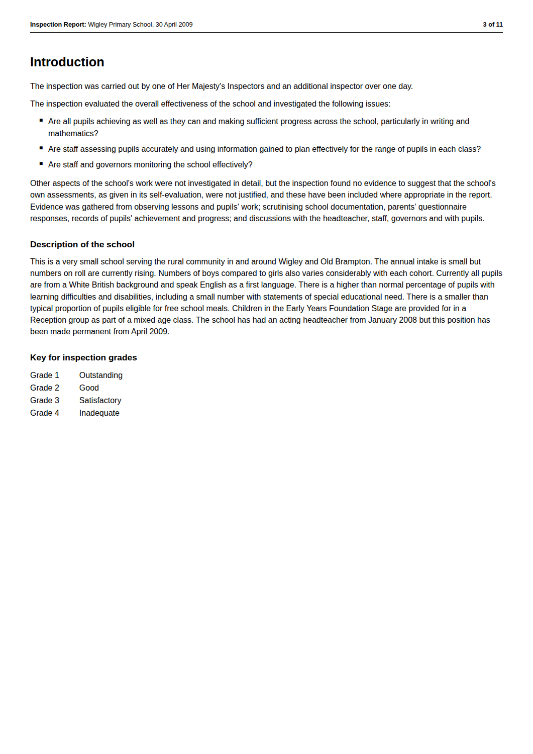Inspection Report: Wigley Primary School, 30 April 2009 3 of 11
Introduction
The inspection was carried out by one of Her Majesty's Inspectors and an additional inspector over one day.
The inspection evaluated the overall effectiveness of the school and investigated the following issues:
Are all pupils achieving as well as they can and making sufficient progress across the school, particularly in writing and mathematics?
Are staff assessing pupils accurately and using information gained to plan effectively for the range of pupils in each class?
Are staff and governors monitoring the school effectively?
Other aspects of the school's work were not investigated in detail, but the inspection found no evidence to suggest that the school's own assessments, as given in its self-evaluation, were not justified, and these have been included where appropriate in the report. Evidence was gathered from observing lessons and pupils' work; scrutinising school documentation, parents' questionnaire responses, records of pupils' achievement and progress; and discussions with the headteacher, staff, governors and with pupils.
Description of the school
This is a very small school serving the rural community in and around Wigley and Old Brampton. The annual intake is small but numbers on roll are currently rising. Numbers of boys compared to girls also varies considerably with each cohort. Currently all pupils are from a White British background and speak English as a first language. There is a higher than normal percentage of pupils with learning difficulties and disabilities, including a small number with statements of special educational need. There is a smaller than typical proportion of pupils eligible for free school meals. Children in the Early Years Foundation Stage are provided for in a Reception group as part of a mixed age class. The school has had an acting headteacher from January 2008 but this position has been made permanent from April 2009.
Key for inspection grades
| Grade 1 | Outstanding |
| Grade 2 | Good |
| Grade 3 | Satisfactory |
| Grade 4 | Inadequate |